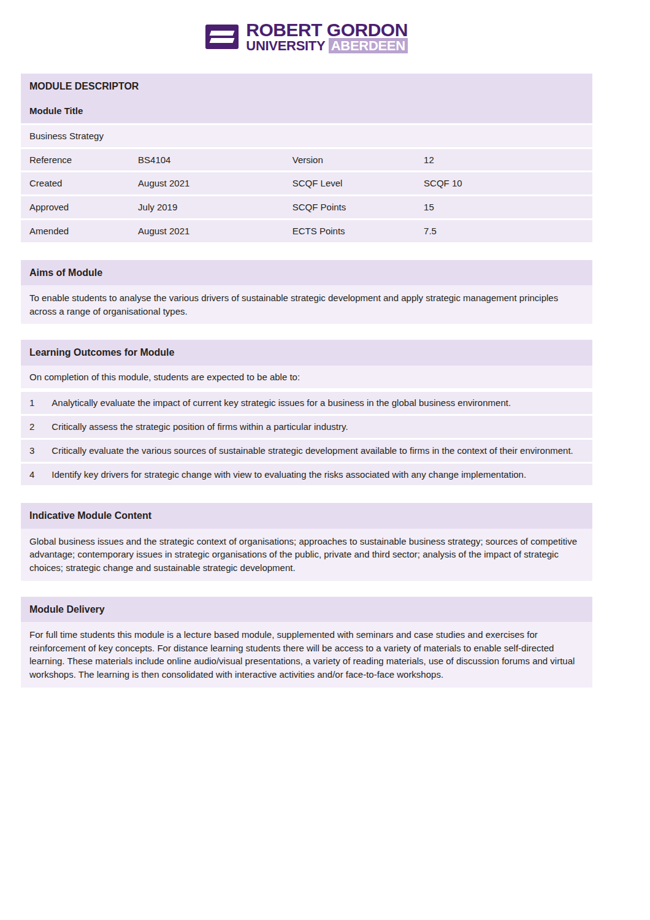ROBERT GORDON
UNIVERSITY ABERDEEN
MODULE DESCRIPTOR
Module Title
| Business Strategy |
| Reference | BS4104 | Version | 12 |
| Created | August 2021 | SCQF Level | SCQF 10 |
| Approved | July 2019 | SCQF Points | 15 |
| Amended | August 2021 | ECTS Points | 7.5 |
Aims of Module
To enable students to analyse the various drivers of sustainable strategic development and apply strategic management principles across a range of organisational types.
Learning Outcomes for Module
On completion of this module, students are expected to be able to:
| 1 | Analytically evaluate the impact of current key strategic issues for a business in the global business environment. |
| 2 | Critically assess the strategic position of firms within a particular industry. |
| 3 | Critically evaluate the various sources of sustainable strategic development available to firms in the context of their environment. |
| 4 | Identify key drivers for strategic change with view to evaluating the risks associated with any change implementation. |
Indicative Module Content
Global business issues and the strategic context of organisations; approaches to sustainable business strategy; sources of competitive advantage; contemporary issues in strategic organisations of the public, private and third sector; analysis of the impact of strategic choices; strategic change and sustainable strategic development.
Module Delivery
For full time students this module is a lecture based module, supplemented with seminars and case studies and exercises for reinforcement of key concepts. For distance learning students there will be access to a variety of materials to enable self-directed learning. These materials include online audio/visual presentations, a variety of reading materials, use of discussion forums and virtual workshops. The learning is then consolidated with interactive activities and/or face-to-face workshops.